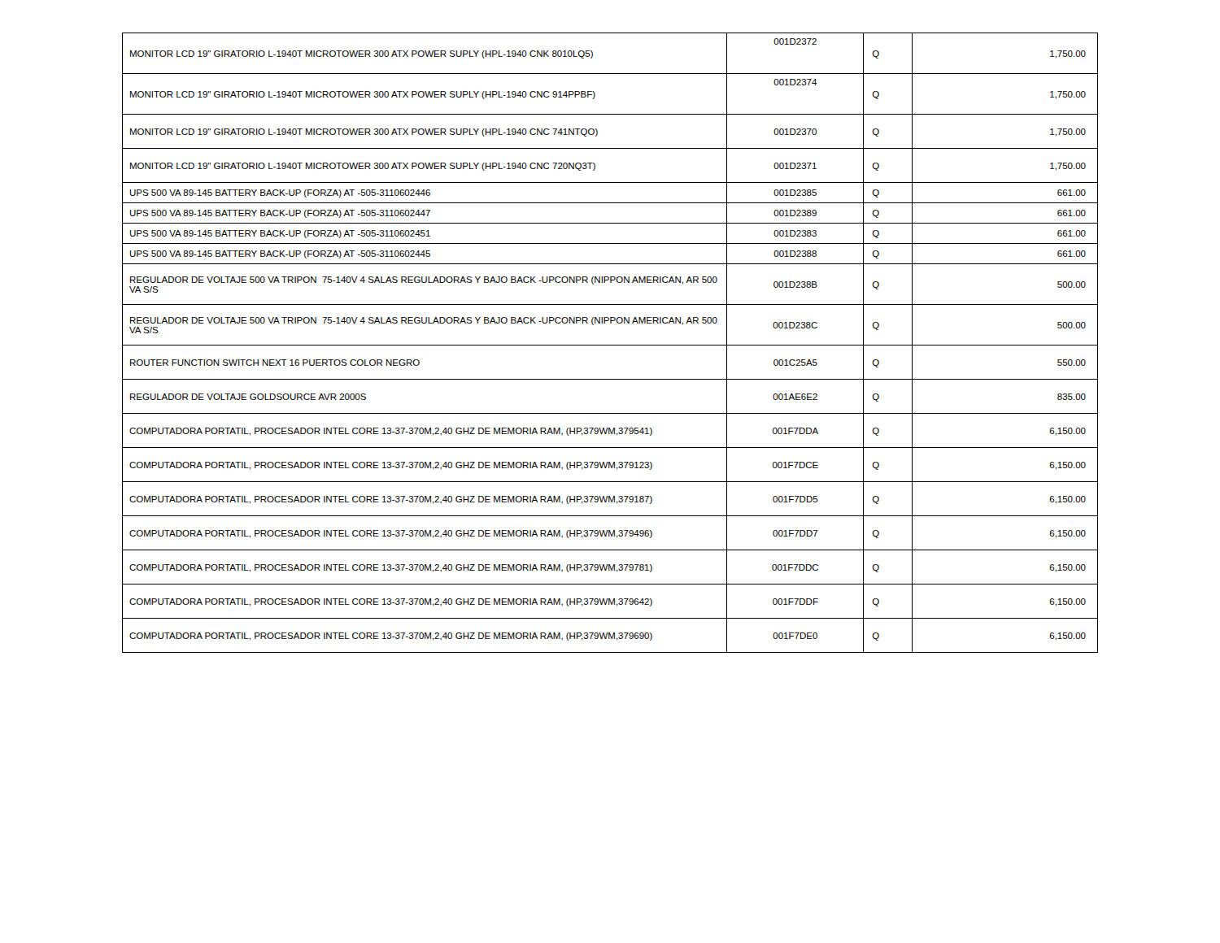| MONITOR LCD 19" GIRATORIO L-1940T MICROTOWER 300 ATX POWER SUPLY (HPL-1940 CNK 8010LQ5) | 001D2372 | Q | 1,750.00 |
| MONITOR LCD 19" GIRATORIO L-1940T MICROTOWER 300 ATX POWER SUPLY (HPL-1940 CNC 914PPBF) | 001D2374 | Q | 1,750.00 |
| MONITOR LCD 19" GIRATORIO L-1940T MICROTOWER 300 ATX POWER SUPLY (HPL-1940 CNC 741NTQO) | 001D2370 | Q | 1,750.00 |
| MONITOR LCD 19" GIRATORIO L-1940T MICROTOWER 300 ATX POWER SUPLY (HPL-1940 CNC 720NQ3T) | 001D2371 | Q | 1,750.00 |
| UPS 500 VA 89-145 BATTERY BACK-UP (FORZA) AT -505-3110602446 | 001D2385 | Q | 661.00 |
| UPS 500 VA 89-145 BATTERY BACK-UP (FORZA) AT -505-3110602447 | 001D2389 | Q | 661.00 |
| UPS 500 VA 89-145 BATTERY BACK-UP (FORZA) AT -505-3110602451 | 001D2383 | Q | 661.00 |
| UPS 500 VA 89-145 BATTERY BACK-UP (FORZA) AT -505-3110602445 | 001D2388 | Q | 661.00 |
| REGULADOR DE VOLTAJE 500 VA TRIPON 75-140V 4 SALAS REGULADORAS Y BAJO BACK -UPCONPR (NIPPON AMERICAN, AR 500 VA S/S | 001D238B | Q | 500.00 |
| REGULADOR DE VOLTAJE 500 VA TRIPON 75-140V 4 SALAS REGULADORAS Y BAJO BACK -UPCONPR (NIPPON AMERICAN, AR 500 VA S/S | 001D238C | Q | 500.00 |
| ROUTER FUNCTION SWITCH NEXT 16 PUERTOS COLOR NEGRO | 001C25A5 | Q | 550.00 |
| REGULADOR DE VOLTAJE GOLDSOURCE AVR 2000S | 001AE6E2 | Q | 835.00 |
| COMPUTADORA PORTATIL, PROCESADOR INTEL CORE 13-37-370M,2,40 GHZ DE MEMORIA RAM, (HP,379WM,379541) | 001F7DDA | Q | 6,150.00 |
| COMPUTADORA PORTATIL, PROCESADOR INTEL CORE 13-37-370M,2,40 GHZ DE MEMORIA RAM, (HP,379WM,379123) | 001F7DCE | Q | 6,150.00 |
| COMPUTADORA PORTATIL, PROCESADOR INTEL CORE 13-37-370M,2,40 GHZ DE MEMORIA RAM, (HP,379WM,379187) | 001F7DD5 | Q | 6,150.00 |
| COMPUTADORA PORTATIL, PROCESADOR INTEL CORE 13-37-370M,2,40 GHZ DE MEMORIA RAM, (HP,379WM,379496) | 001F7DD7 | Q | 6,150.00 |
| COMPUTADORA PORTATIL, PROCESADOR INTEL CORE 13-37-370M,2,40 GHZ DE MEMORIA RAM, (HP,379WM,379781) | 001F7DDC | Q | 6,150.00 |
| COMPUTADORA PORTATIL, PROCESADOR INTEL CORE 13-37-370M,2,40 GHZ DE MEMORIA RAM, (HP,379WM,379642) | 001F7DDF | Q | 6,150.00 |
| COMPUTADORA PORTATIL, PROCESADOR INTEL CORE 13-37-370M,2,40 GHZ DE MEMORIA RAM, (HP,379WM,379690) | 001F7DE0 | Q | 6,150.00 |